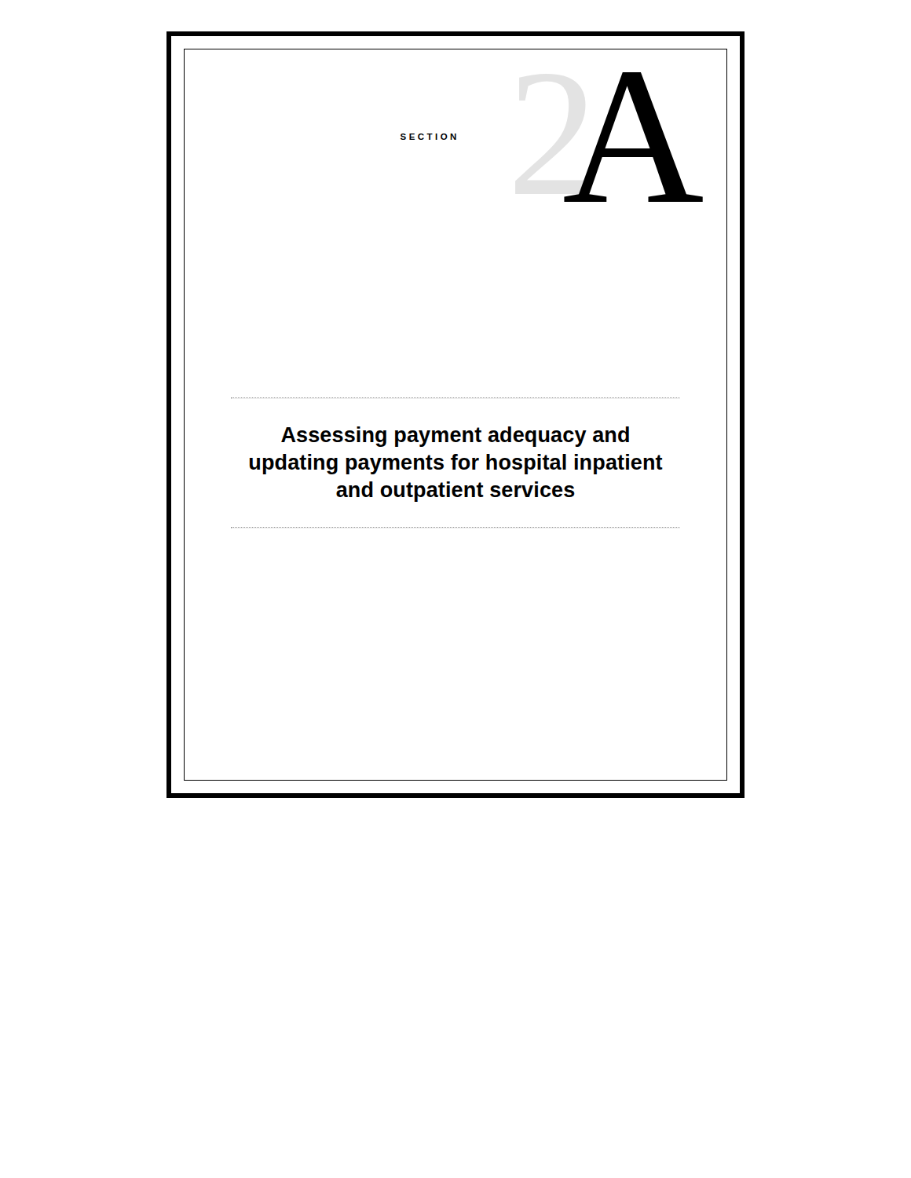2 SECTION A
Assessing payment adequacy and updating payments for hospital inpatient and outpatient services